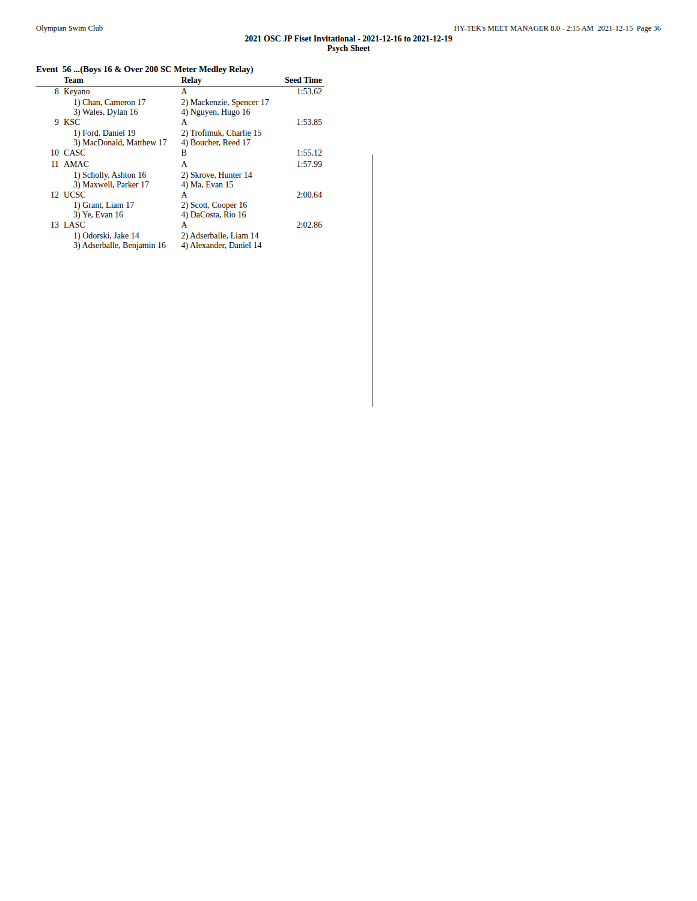Olympian Swim Club HY-TEK's MEET MANAGER 8.0 - 2:15 AM 2021-12-15 Page 36
2021 OSC JP Fiset Invitational - 2021-12-16 to 2021-12-19
Psych Sheet
Event 56 ...(Boys 16 & Over 200 SC Meter Medley Relay)
| | Team | Relay | Seed Time |
| --- | --- | --- | --- |
| 8 | Keyano | A | 1:53.62 |
| | 1) Chan, Cameron 17 | 2) Mackenzie, Spencer 17 |
| | 3) Wales, Dylan 16 | 4) Nguyen, Hugo 16 |
| 9 | KSC | A | 1:53.85 |
| | 1) Ford, Daniel 19 | 2) Trofimuk, Charlie 15 |
| | 3) MacDonald, Matthew 17 | 4) Boucher, Reed 17 |
| 10 | CASC | B | 1:55.12 |
| 11 | AMAC | A | 1:57.99 |
| | 1) Scholly, Ashton 16 | 2) Skrove, Hunter 14 |
| | 3) Maxwell, Parker 17 | 4) Ma, Evan 15 |
| 12 | UCSC | A | 2:00.64 |
| | 1) Grant, Liam 17 | 2) Scott, Cooper 16 |
| | 3) Ye, Evan 16 | 4) DaCosta, Rio 16 |
| 13 | LASC | A | 2:02.86 |
| | 1) Odorski, Jake 14 | 2) Adserballe, Liam 14 |
| | 3) Adserballe, Benjamin 16 | 4) Alexander, Daniel 14 |